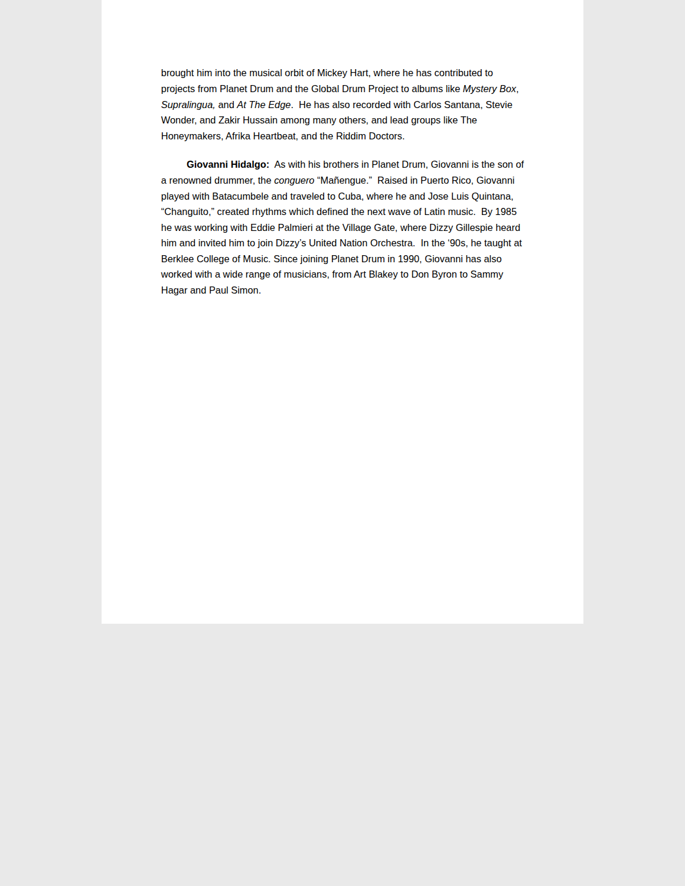brought him into the musical orbit of Mickey Hart, where he has contributed to projects from Planet Drum and the Global Drum Project to albums like Mystery Box, Supralingua, and At The Edge. He has also recorded with Carlos Santana, Stevie Wonder, and Zakir Hussain among many others, and lead groups like The Honeymakers, Afrika Heartbeat, and the Riddim Doctors.
Giovanni Hidalgo: As with his brothers in Planet Drum, Giovanni is the son of a renowned drummer, the conguero “Mañengue.” Raised in Puerto Rico, Giovanni played with Batacumbele and traveled to Cuba, where he and Jose Luis Quintana, “Changuito,” created rhythms which defined the next wave of Latin music. By 1985 he was working with Eddie Palmieri at the Village Gate, where Dizzy Gillespie heard him and invited him to join Dizzy’s United Nation Orchestra. In the ‘90s, he taught at Berklee College of Music. Since joining Planet Drum in 1990, Giovanni has also worked with a wide range of musicians, from Art Blakey to Don Byron to Sammy Hagar and Paul Simon.